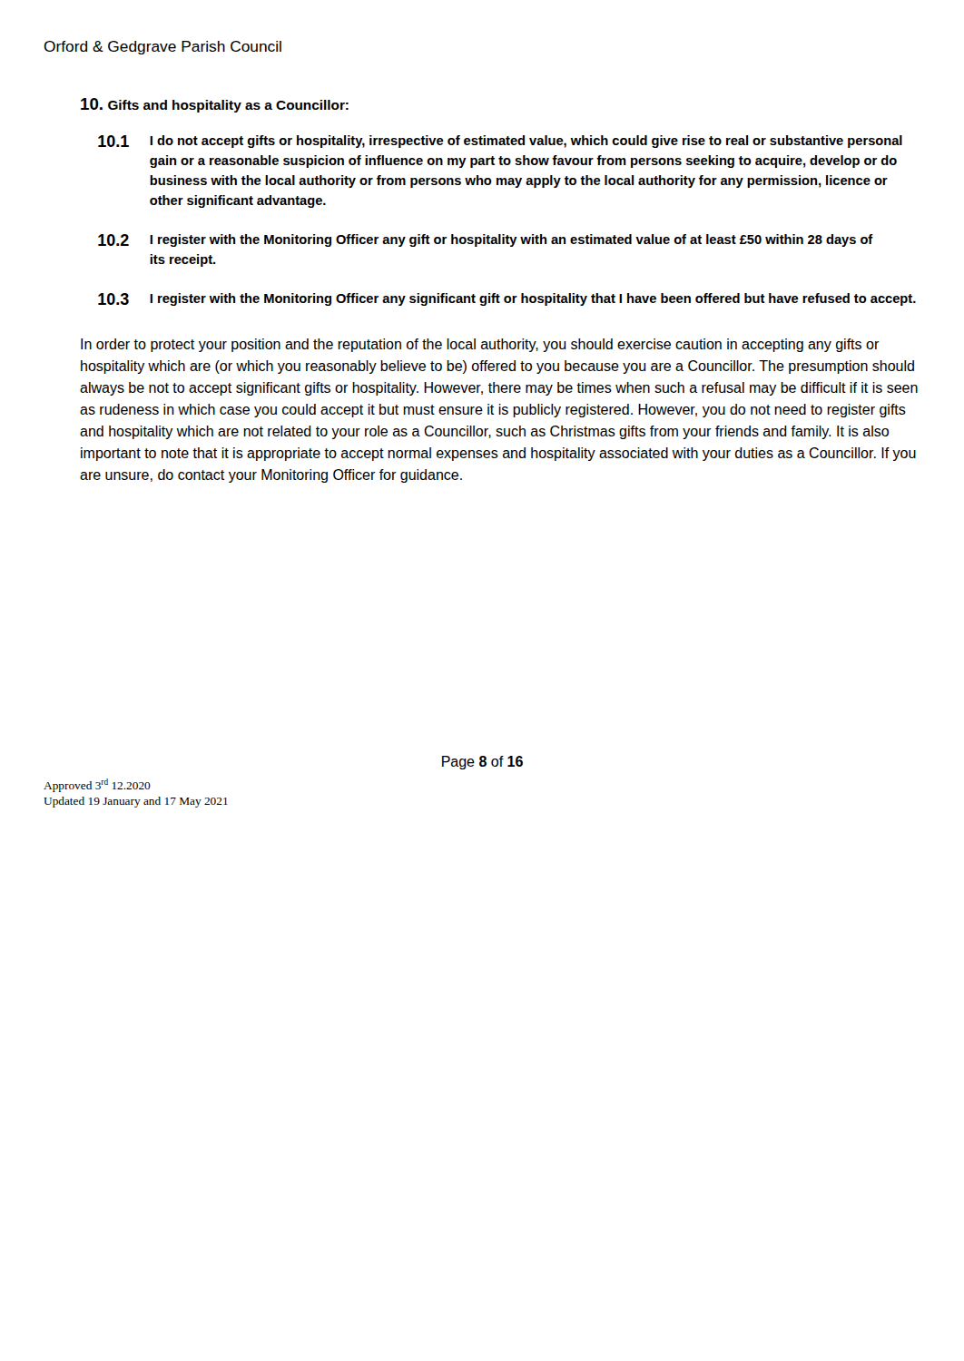Orford & Gedgrave Parish Council
10. Gifts and hospitality as a Councillor:
10.1
I do not accept gifts or hospitality, irrespective of estimated value, which could give rise to real or substantive personal gain or a reasonable suspicion of influence on my part to show favour from persons seeking to acquire, develop or do business with the local authority or from persons who may apply to the local authority for any permission, licence or other significant advantage.
10.2
I register with the Monitoring Officer any gift or hospitality with an estimated value of at least £50 within 28 days of its receipt.
10.3
I register with the Monitoring Officer any significant gift or hospitality that I have been offered but have refused to accept.
In order to protect your position and the reputation of the local authority, you should exercise caution in accepting any gifts or hospitality which are (or which you reasonably believe to be) offered to you because you are a Councillor. The presumption should always be not to accept significant gifts or hospitality. However, there may be times when such a refusal may be difficult if it is seen as rudeness in which case you could accept it but must ensure it is publicly registered. However, you do not need to register gifts and hospitality which are not related to your role as a Councillor, such as Christmas gifts from your friends and family. It is also important to note that it is appropriate to accept normal expenses and hospitality associated with your duties as a Councillor. If you are unsure, do contact your Monitoring Officer for guidance.
Page 8 of 16
Approved 3rd 12.2020
Updated 19 January and 17 May 2021